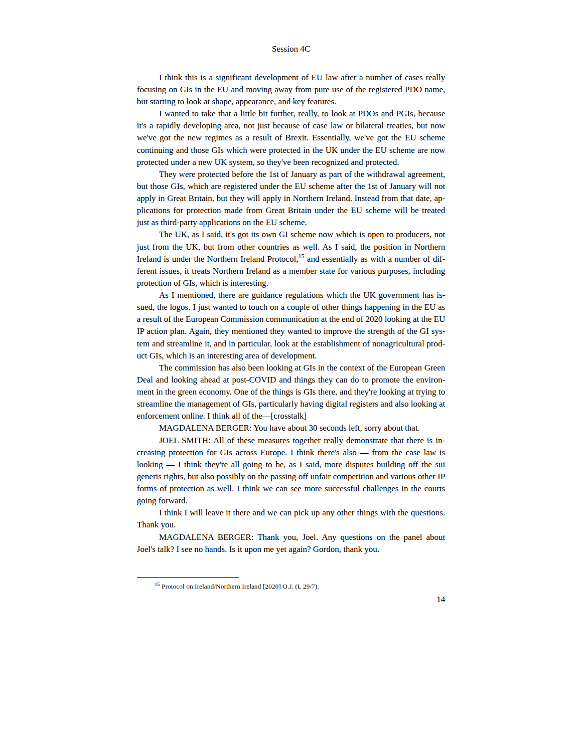Session 4C
I think this is a significant development of EU law after a number of cases really focusing on GIs in the EU and moving away from pure use of the registered PDO name, but starting to look at shape, appearance, and key features.
I wanted to take that a little bit further, really, to look at PDOs and PGIs, because it's a rapidly developing area, not just because of case law or bilateral treaties, but now we've got the new regimes as a result of Brexit. Essentially, we've got the EU scheme continuing and those GIs which were protected in the UK under the EU scheme are now protected under a new UK system, so they've been recognized and protected.
They were protected before the 1st of January as part of the withdrawal agreement, but those GIs, which are registered under the EU scheme after the 1st of January will not apply in Great Britain, but they will apply in Northern Ireland. Instead from that date, applications for protection made from Great Britain under the EU scheme will be treated just as third-party applications on the EU scheme.
The UK, as I said, it's got its own GI scheme now which is open to producers, not just from the UK, but from other countries as well. As I said, the position in Northern Ireland is under the Northern Ireland Protocol,15 and essentially as with a number of different issues, it treats Northern Ireland as a member state for various purposes, including protection of GIs, which is interesting.
As I mentioned, there are guidance regulations which the UK government has issued, the logos. I just wanted to touch on a couple of other things happening in the EU as a result of the European Commission communication at the end of 2020 looking at the EU IP action plan. Again, they mentioned they wanted to improve the strength of the GI system and streamline it, and in particular, look at the establishment of nonagricultural product GIs, which is an interesting area of development.
The commission has also been looking at GIs in the context of the European Green Deal and looking ahead at post-COVID and things they can do to promote the environment in the green economy. One of the things is GIs there, and they're looking at trying to streamline the management of GIs, particularly having digital registers and also looking at enforcement online. I think all of the—[crosstalk]
MAGDALENA BERGER: You have about 30 seconds left, sorry about that.
JOEL SMITH: All of these measures together really demonstrate that there is increasing protection for GIs across Europe. I think there's also — from the case law is looking — I think they're all going to be, as I said, more disputes building off the sui generis rights, but also possibly on the passing off unfair competition and various other IP forms of protection as well. I think we can see more successful challenges in the courts going forward.
I think I will leave it there and we can pick up any other things with the questions. Thank you.
MAGDALENA BERGER: Thank you, Joel. Any questions on the panel about Joel's talk? I see no hands. Is it upon me yet again? Gordon, thank you.
15 Protocol on Ireland/Northern Ireland [2020] O.J. (L 29/7).
14